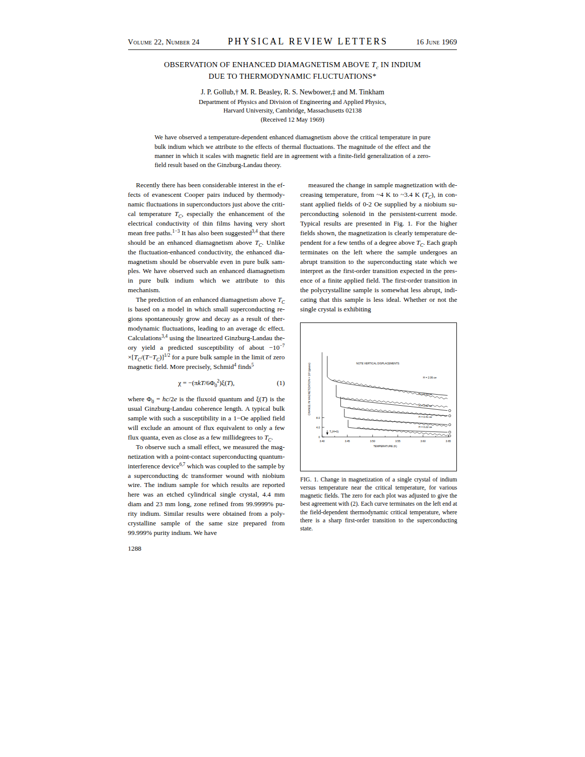Volume 22, Number 24
PHYSICAL REVIEW LETTERS
16 June 1969
OBSERVATION OF ENHANCED DIAMAGNETISM ABOVE Tc IN INDIUM
DUE TO THERMODYNAMIC FLUCTUATIONS*
J. P. Gollub,† M. R. Beasley, R. S. Newbower,‡ and M. Tinkham
Department of Physics and Division of Engineering and Applied Physics,
Harvard University, Cambridge, Massachusetts 02138
(Received 12 May 1969)
We have observed a temperature-dependent enhanced diamagnetism above the critical temperature in pure bulk indium which we attribute to the effects of thermal fluctuations. The magnitude of the effect and the manner in which it scales with magnetic field are in agreement with a finite-field generalization of a zero-field result based on the Ginzburg-Landau theory.
Recently there has been considerable interest in the effects of evanescent Cooper pairs induced by thermodynamic fluctuations in superconductors just above the critical temperature TC, especially the enhancement of the electrical conductivity of thin films having very short mean free paths.1−3 It has also been suggested3,4 that there should be an enhanced diamagnetism above TC. Unlike the fluctuation-enhanced conductivity, the enhanced diamagnetism should be observable even in pure bulk samples. We have observed such an enhanced diamagnetism in pure bulk indium which we attribute to this mechanism.
The prediction of an enhanced diamagnetism above TC is based on a model in which small superconducting regions spontaneously grow and decay as a result of thermodynamic fluctuations, leading to an average dc effect. Calculations3,4 using the linearized Ginzburg-Landau theory yield a predicted susceptibility of about −10−7 ×[TC/(T−TC)]1/2 for a pure bulk sample in the limit of zero magnetic field. More precisely, Schmid4 finds5
χ = −(πkT/6Φ02)ξ(T), (1)
where Φ0 = hc/2e is the fluxoid quantum and ξ(T) is the usual Ginzburg-Landau coherence length. A typical bulk sample with such a susceptibility in a 1−Oe applied field will exclude an amount of flux equivalent to only a few flux quanta, even as close as a few millidegrees to TC.
To observe such a small effect, we measured the magnetization with a point-contact superconducting quantum-interference device6,7 which was coupled to the sample by a superconducting dc transformer wound with niobium wire. The indium sample for which results are reported here was an etched cylindrical single crystal, 4.4 mm diam and 23 mm long, zone refined from 99.9999% purity indium. Similar results were obtained from a polycrystalline sample of the same size prepared from 99.999% purity indium. We have
measured the change in sample magnetization with decreasing temperature, from ~4 K to ~3.4 K (TC), in constant applied fields of 0-2 Oe supplied by a niobium superconducting solenoid in the persistent-current mode. Typical results are presented in Fig. 1. For the higher fields shown, the magnetization is clearly temperature dependent for a few tenths of a degree above TC. Each graph terminates on the left where the sample undergoes an abrupt transition to the superconducting state which we interpret as the first-order transition expected in the presence of a finite applied field. The first-order transition in the polycrystalline sample is somewhat less abrupt, indicating that this sample is less ideal. Whether or not the single crystal is exhibiting
NOTE VERTICAL DISPLACEMENTS H = 2.06 oe H = 0.93 oe H = 0.62 oe H = 0.41 oe H = 0.22 oe 0 4.0 8.0 3.40 3.45 3.50 3.55 3.60 3.65 TEMPERATURE (K) Tc(H=0) CHANGE IN MAGNETIZATION × 103 (gauss)
FIG. 1. Change in magnetization of a single crystal of indium versus temperature near the critical temperature, for various magnetic fields. The zero for each plot was adjusted to give the best agreement with (2). Each curve terminates on the left end at the field-dependent thermodynamic critical temperature, where there is a sharp first-order transition to the superconducting state.
1288